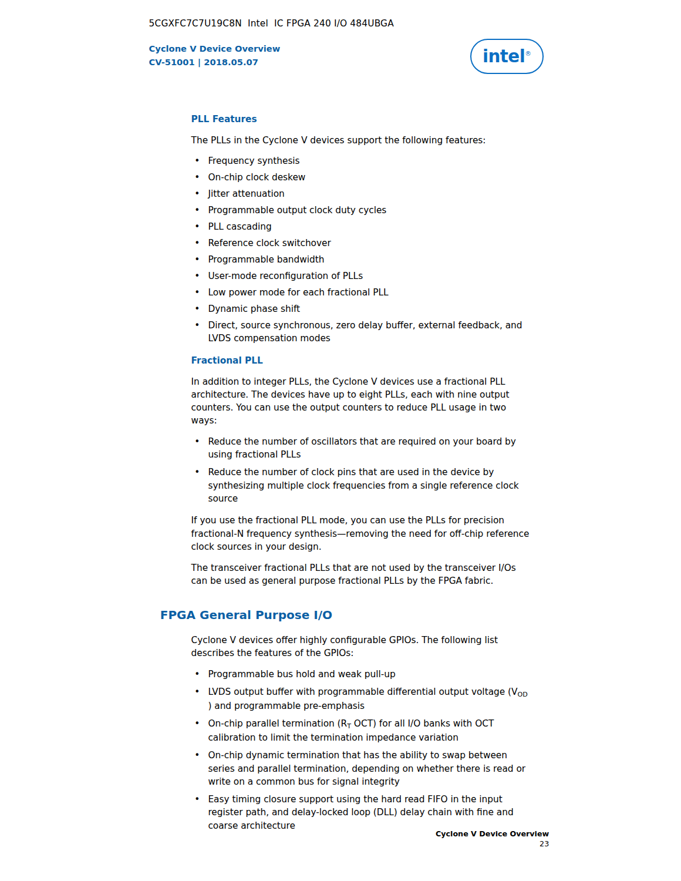5CGXFC7C7U19C8N Intel IC FPGA 240 I/O 484UBGA
Cyclone V Device Overview
CV-51001 | 2018.05.07
intel®
PLL Features
The PLLs in the Cyclone V devices support the following features:
Frequency synthesis
On-chip clock deskew
Jitter attenuation
Programmable output clock duty cycles
PLL cascading
Reference clock switchover
Programmable bandwidth
User-mode reconfiguration of PLLs
Low power mode for each fractional PLL
Dynamic phase shift
Direct, source synchronous, zero delay buffer, external feedback, and LVDS compensation modes
Fractional PLL
In addition to integer PLLs, the Cyclone V devices use a fractional PLL architecture. The devices have up to eight PLLs, each with nine output counters. You can use the output counters to reduce PLL usage in two ways:
Reduce the number of oscillators that are required on your board by using fractional PLLs
Reduce the number of clock pins that are used in the device by synthesizing multiple clock frequencies from a single reference clock source
If you use the fractional PLL mode, you can use the PLLs for precision fractional-N frequency synthesis—removing the need for off-chip reference clock sources in your design.
The transceiver fractional PLLs that are not used by the transceiver I/Os can be used as general purpose fractional PLLs by the FPGA fabric.
FPGA General Purpose I/O
Cyclone V devices offer highly configurable GPIOs. The following list describes the features of the GPIOs:
Programmable bus hold and weak pull-up
LVDS output buffer with programmable differential output voltage (VOD ) and programmable pre-emphasis
On-chip parallel termination (RT OCT) for all I/O banks with OCT calibration to limit the termination impedance variation
On-chip dynamic termination that has the ability to swap between series and parallel termination, depending on whether there is read or write on a common bus for signal integrity
Easy timing closure support using the hard read FIFO in the input register path, and delay-locked loop (DLL) delay chain with fine and coarse architecture
Cyclone V Device Overview
23